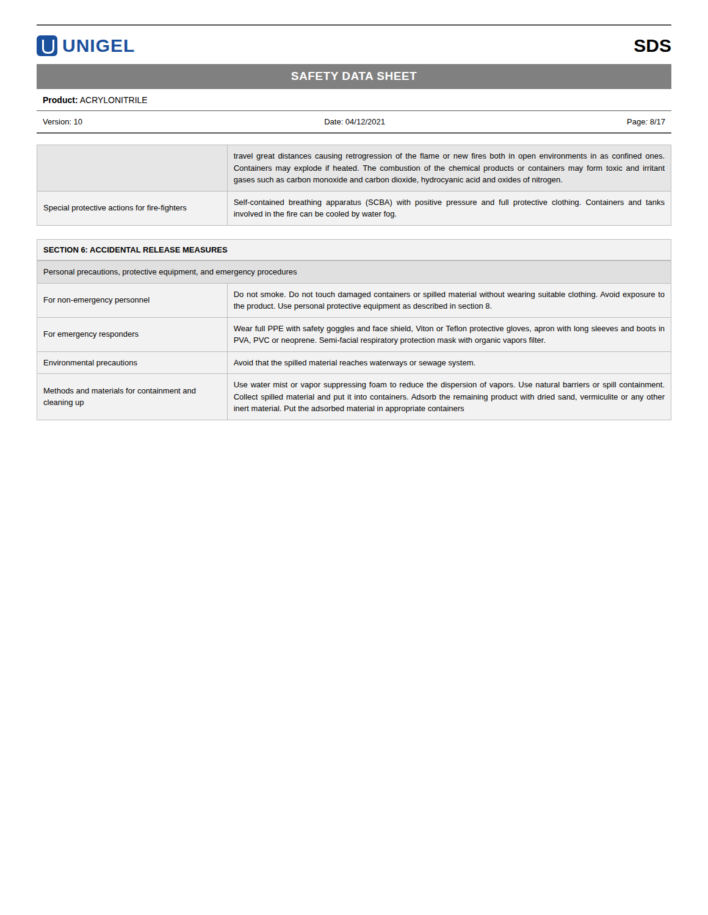UNIGEL
SDS
SAFETY DATA SHEET
Product: ACRYLONITRILE
Version: 10 Date: 04/12/2021 Page: 8/17
| | travel great distances causing retrogression of the flame or new fires both in open environments in as confined ones. Containers may explode if heated. The combustion of the chemical products or containers may form toxic and irritant gases such as carbon monoxide and carbon dioxide, hydrocyanic acid and oxides of nitrogen. |
| Special protective actions for fire-fighters | Self-contained breathing apparatus (SCBA) with positive pressure and full protective clothing. Containers and tanks involved in the fire can be cooled by water fog. |
SECTION 6: ACCIDENTAL RELEASE MEASURES
| Personal precautions, protective equipment, and emergency procedures |
| For non-emergency personnel | Do not smoke. Do not touch damaged containers or spilled material without wearing suitable clothing. Avoid exposure to the product. Use personal protective equipment as described in section 8. |
| For emergency responders | Wear full PPE with safety goggles and face shield, Viton or Teflon protective gloves, apron with long sleeves and boots in PVA, PVC or neoprene. Semi-facial respiratory protection mask with organic vapors filter. |
| Environmental precautions | Avoid that the spilled material reaches waterways or sewage system. |
| Methods and materials for containment and cleaning up | Use water mist or vapor suppressing foam to reduce the dispersion of vapors. Use natural barriers or spill containment. Collect spilled material and put it into containers. Adsorb the remaining product with dried sand, vermiculite or any other inert material. Put the adsorbed material in appropriate containers |